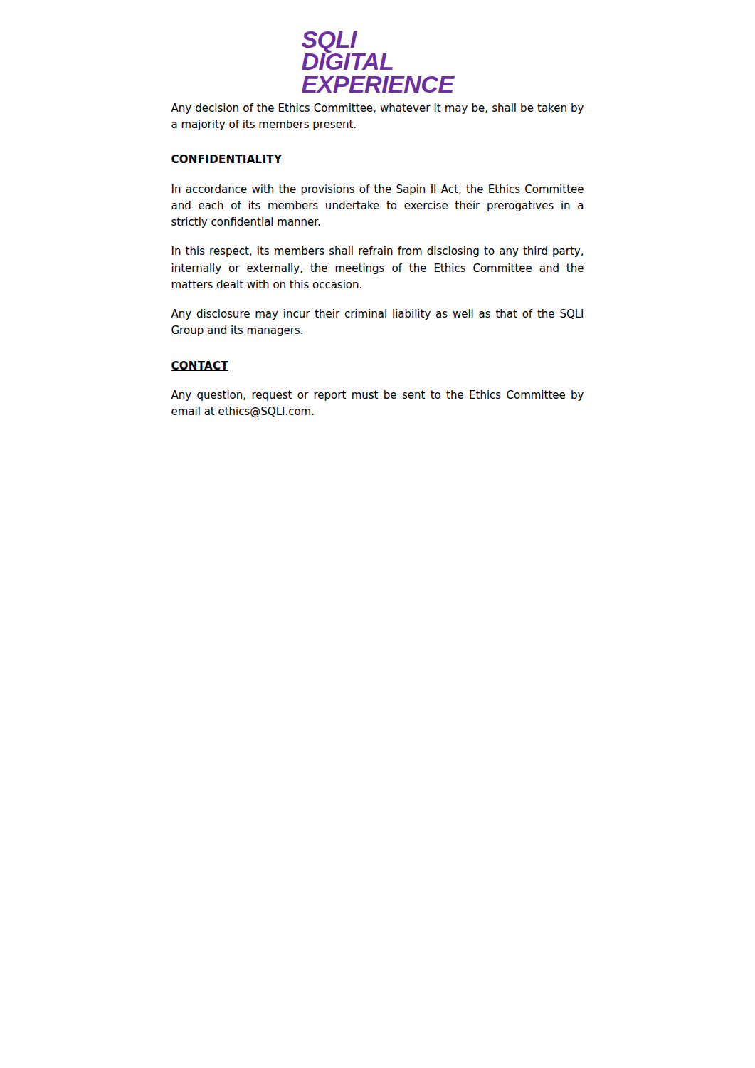SQLI DIGITAL EXPERIENCE
Any decision of the Ethics Committee, whatever it may be, shall be taken by a majority of its members present.
Confidentiality
In accordance with the provisions of the Sapin II Act, the Ethics Committee and each of its members undertake to exercise their prerogatives in a strictly confidential manner.
In this respect, its members shall refrain from disclosing to any third party, internally or externally, the meetings of the Ethics Committee and the matters dealt with on this occasion.
Any disclosure may incur their criminal liability as well as that of the SQLI Group and its managers.
Contact
Any question, request or report must be sent to the Ethics Committee by email at ethics@SQLI.com.